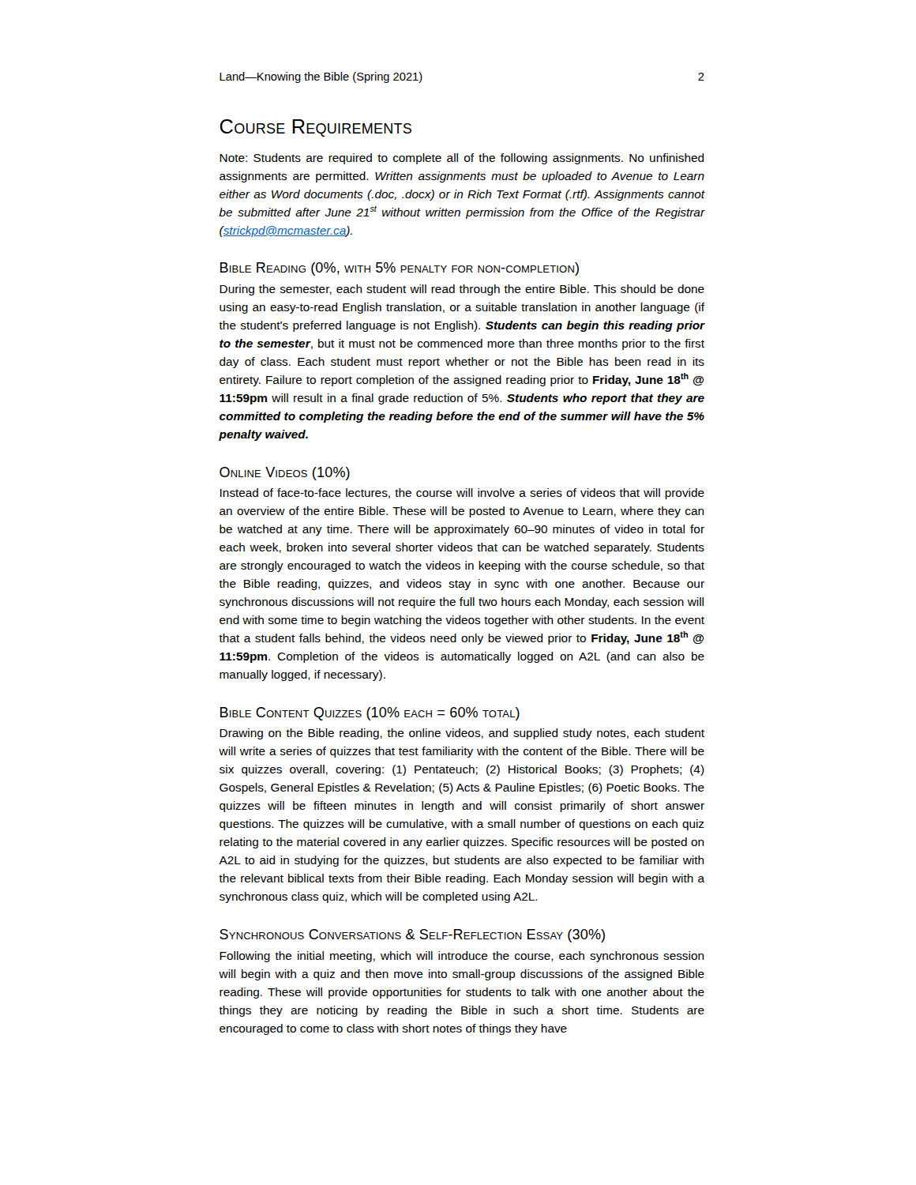Land—Knowing the Bible (Spring 2021) 2
Course Requirements
Note: Students are required to complete all of the following assignments. No unfinished assignments are permitted. Written assignments must be uploaded to Avenue to Learn either as Word documents (.doc, .docx) or in Rich Text Format (.rtf). Assignments cannot be submitted after June 21st without written permission from the Office of the Registrar (strickpd@mcmaster.ca).
Bible Reading (0%, with 5% penalty for non-completion)
During the semester, each student will read through the entire Bible. This should be done using an easy-to-read English translation, or a suitable translation in another language (if the student's preferred language is not English). Students can begin this reading prior to the semester, but it must not be commenced more than three months prior to the first day of class. Each student must report whether or not the Bible has been read in its entirety. Failure to report completion of the assigned reading prior to Friday, June 18th @ 11:59pm will result in a final grade reduction of 5%. Students who report that they are committed to completing the reading before the end of the summer will have the 5% penalty waived.
Online Videos (10%)
Instead of face-to-face lectures, the course will involve a series of videos that will provide an overview of the entire Bible. These will be posted to Avenue to Learn, where they can be watched at any time. There will be approximately 60–90 minutes of video in total for each week, broken into several shorter videos that can be watched separately. Students are strongly encouraged to watch the videos in keeping with the course schedule, so that the Bible reading, quizzes, and videos stay in sync with one another. Because our synchronous discussions will not require the full two hours each Monday, each session will end with some time to begin watching the videos together with other students. In the event that a student falls behind, the videos need only be viewed prior to Friday, June 18th @ 11:59pm. Completion of the videos is automatically logged on A2L (and can also be manually logged, if necessary).
Bible Content Quizzes (10% each = 60% total)
Drawing on the Bible reading, the online videos, and supplied study notes, each student will write a series of quizzes that test familiarity with the content of the Bible. There will be six quizzes overall, covering: (1) Pentateuch; (2) Historical Books; (3) Prophets; (4) Gospels, General Epistles & Revelation; (5) Acts & Pauline Epistles; (6) Poetic Books. The quizzes will be fifteen minutes in length and will consist primarily of short answer questions. The quizzes will be cumulative, with a small number of questions on each quiz relating to the material covered in any earlier quizzes. Specific resources will be posted on A2L to aid in studying for the quizzes, but students are also expected to be familiar with the relevant biblical texts from their Bible reading. Each Monday session will begin with a synchronous class quiz, which will be completed using A2L.
Synchronous Conversations & Self-Reflection Essay (30%)
Following the initial meeting, which will introduce the course, each synchronous session will begin with a quiz and then move into small-group discussions of the assigned Bible reading. These will provide opportunities for students to talk with one another about the things they are noticing by reading the Bible in such a short time. Students are encouraged to come to class with short notes of things they have